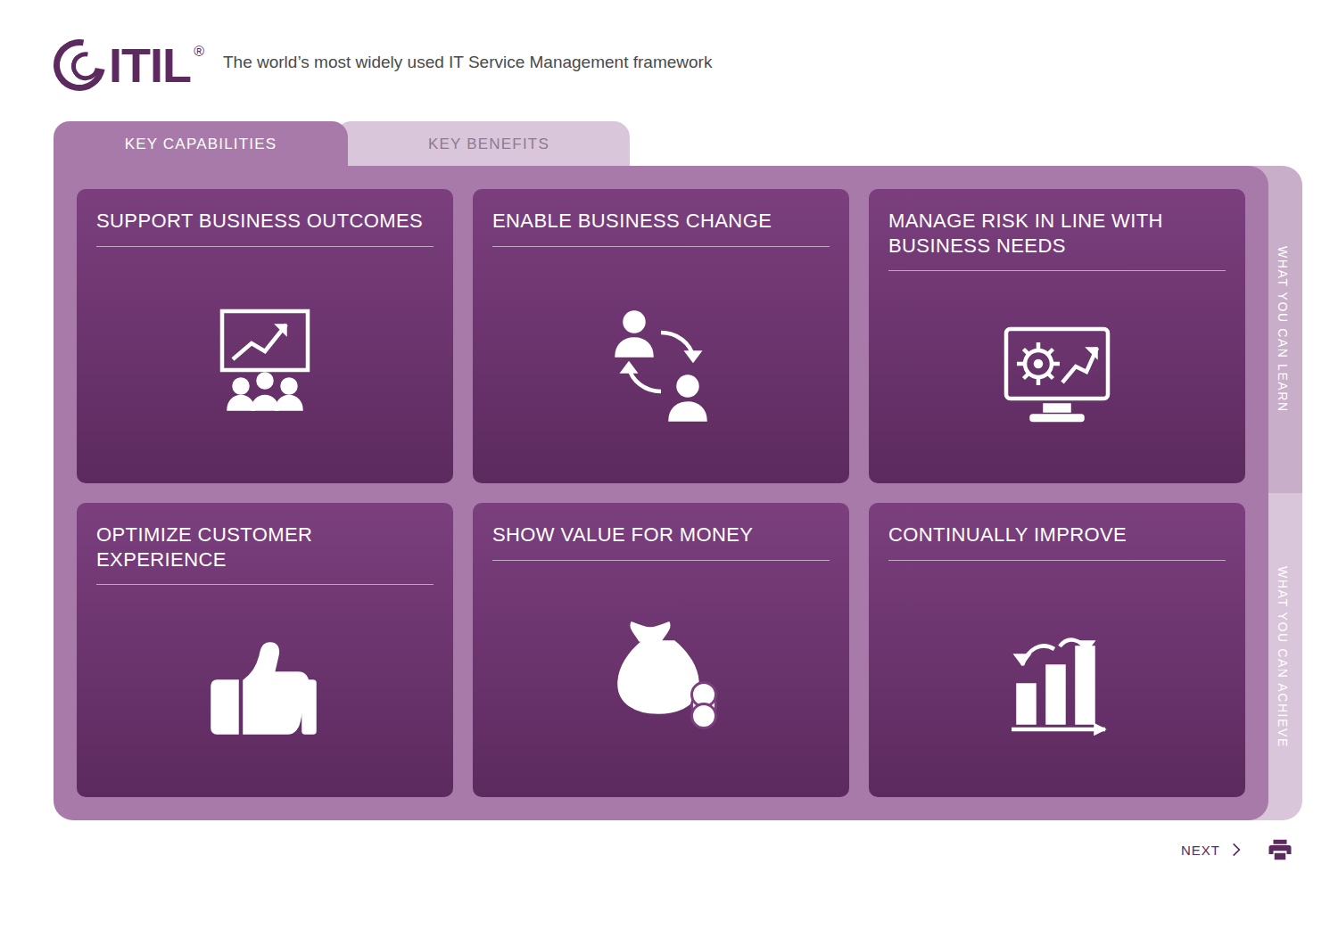ITIL®
The world’s most widely used IT Service Management framework
KEY CAPABILITIES
KEY BENEFITS
Support business outcomes
Enable business change
Manage risk in line with business needs
Optimize customer experience
Show value for money
Continually improve
WHAT YOU CAN LEARN
WHAT YOU CAN ACHIEVE
NEXT